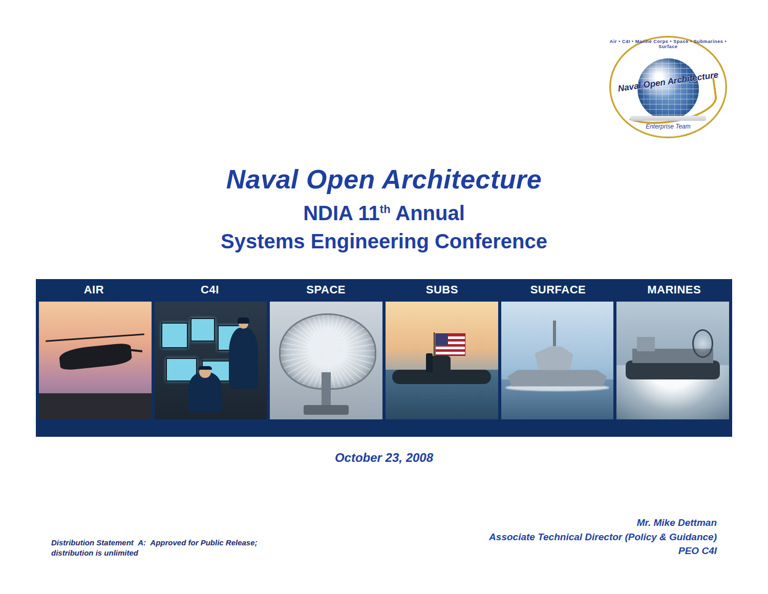Air • C4I • Marine Corps • Space • Submarines • Surface
Naval Open Architecture
Enterprise Team
Naval Open Architecture
NDIA 11th Annual
Systems Engineering Conference
AIR
C4I
SPACE
SUBS
SURFACE
MARINES
October 23, 2008
Distribution Statement A: Approved for Public Release;
distribution is unlimited
Mr. Mike Dettman
Associate Technical Director (Policy & Guidance)
PEO C4I